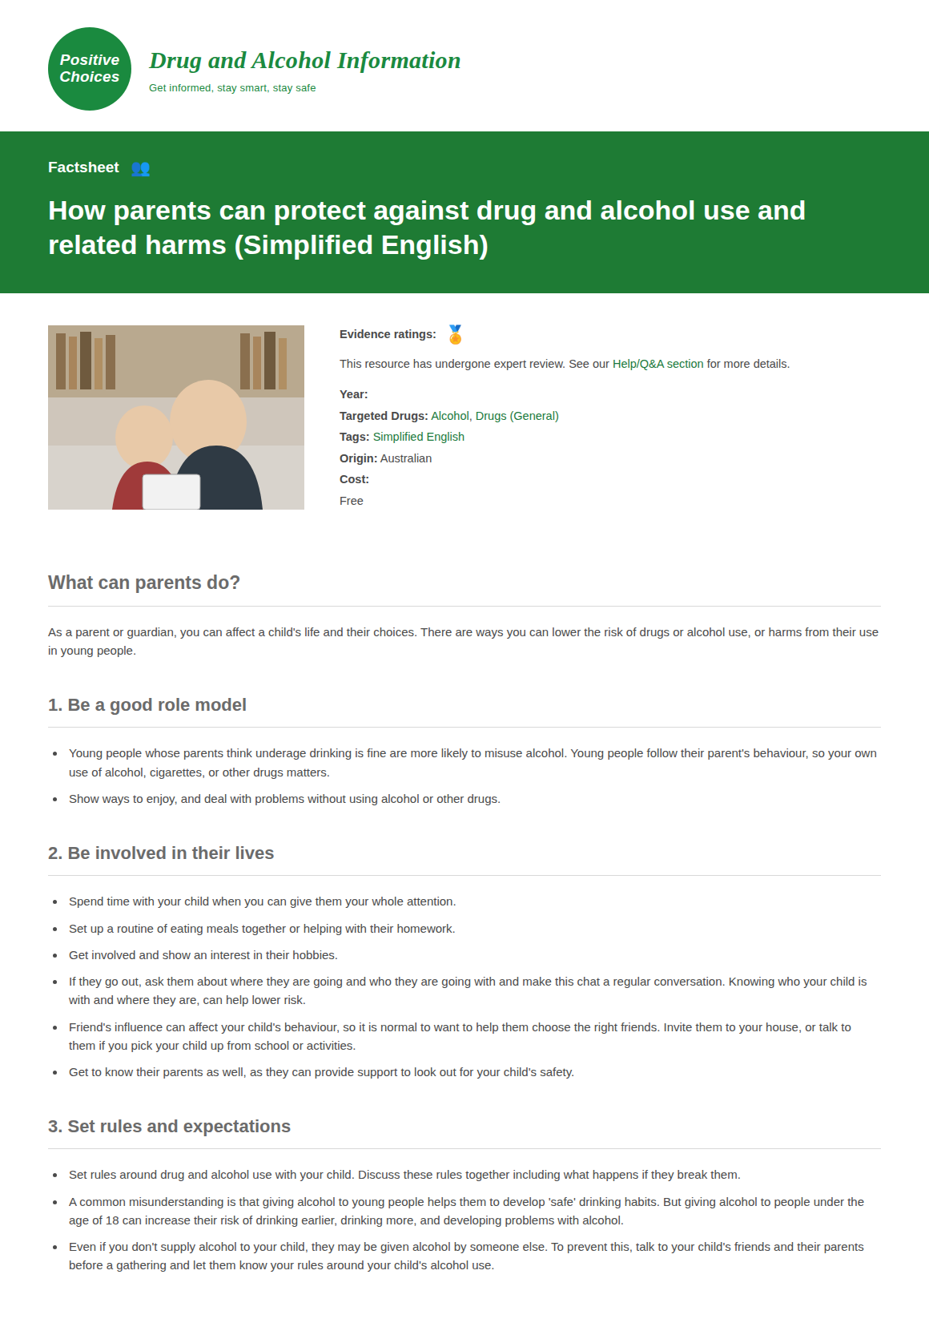Positive Choices
Drug and Alcohol Information
Get informed, stay smart, stay safe
Factsheet 👥
How parents can protect against drug and alcohol use and related harms (Simplified English)
Evidence ratings: 🏅
This resource has undergone expert review. See our Help/Q&A section for more details.
Year:
Targeted Drugs: Alcohol, Drugs (General)
Tags: Simplified English
Origin: Australian
Cost:
Free
What can parents do?
As a parent or guardian, you can affect a child's life and their choices. There are ways you can lower the risk of drugs or alcohol use, or harms from their use in young people.
1. Be a good role model
Young people whose parents think underage drinking is fine are more likely to misuse alcohol. Young people follow their parent's behaviour, so your own use of alcohol, cigarettes, or other drugs matters.
Show ways to enjoy, and deal with problems without using alcohol or other drugs.
2. Be involved in their lives
Spend time with your child when you can give them your whole attention.
Set up a routine of eating meals together or helping with their homework.
Get involved and show an interest in their hobbies.
If they go out, ask them about where they are going and who they are going with and make this chat a regular conversation. Knowing who your child is with and where they are, can help lower risk.
Friend's influence can affect your child's behaviour, so it is normal to want to help them choose the right friends. Invite them to your house, or talk to them if you pick your child up from school or activities.
Get to know their parents as well, as they can provide support to look out for your child's safety.
3. Set rules and expectations
Set rules around drug and alcohol use with your child. Discuss these rules together including what happens if they break them.
A common misunderstanding is that giving alcohol to young people helps them to develop 'safe' drinking habits. But giving alcohol to people under the age of 18 can increase their risk of drinking earlier, drinking more, and developing problems with alcohol.
Even if you don't supply alcohol to your child, they may be given alcohol by someone else. To prevent this, talk to your child's friends and their parents before a gathering and let them know your rules around your child's alcohol use.